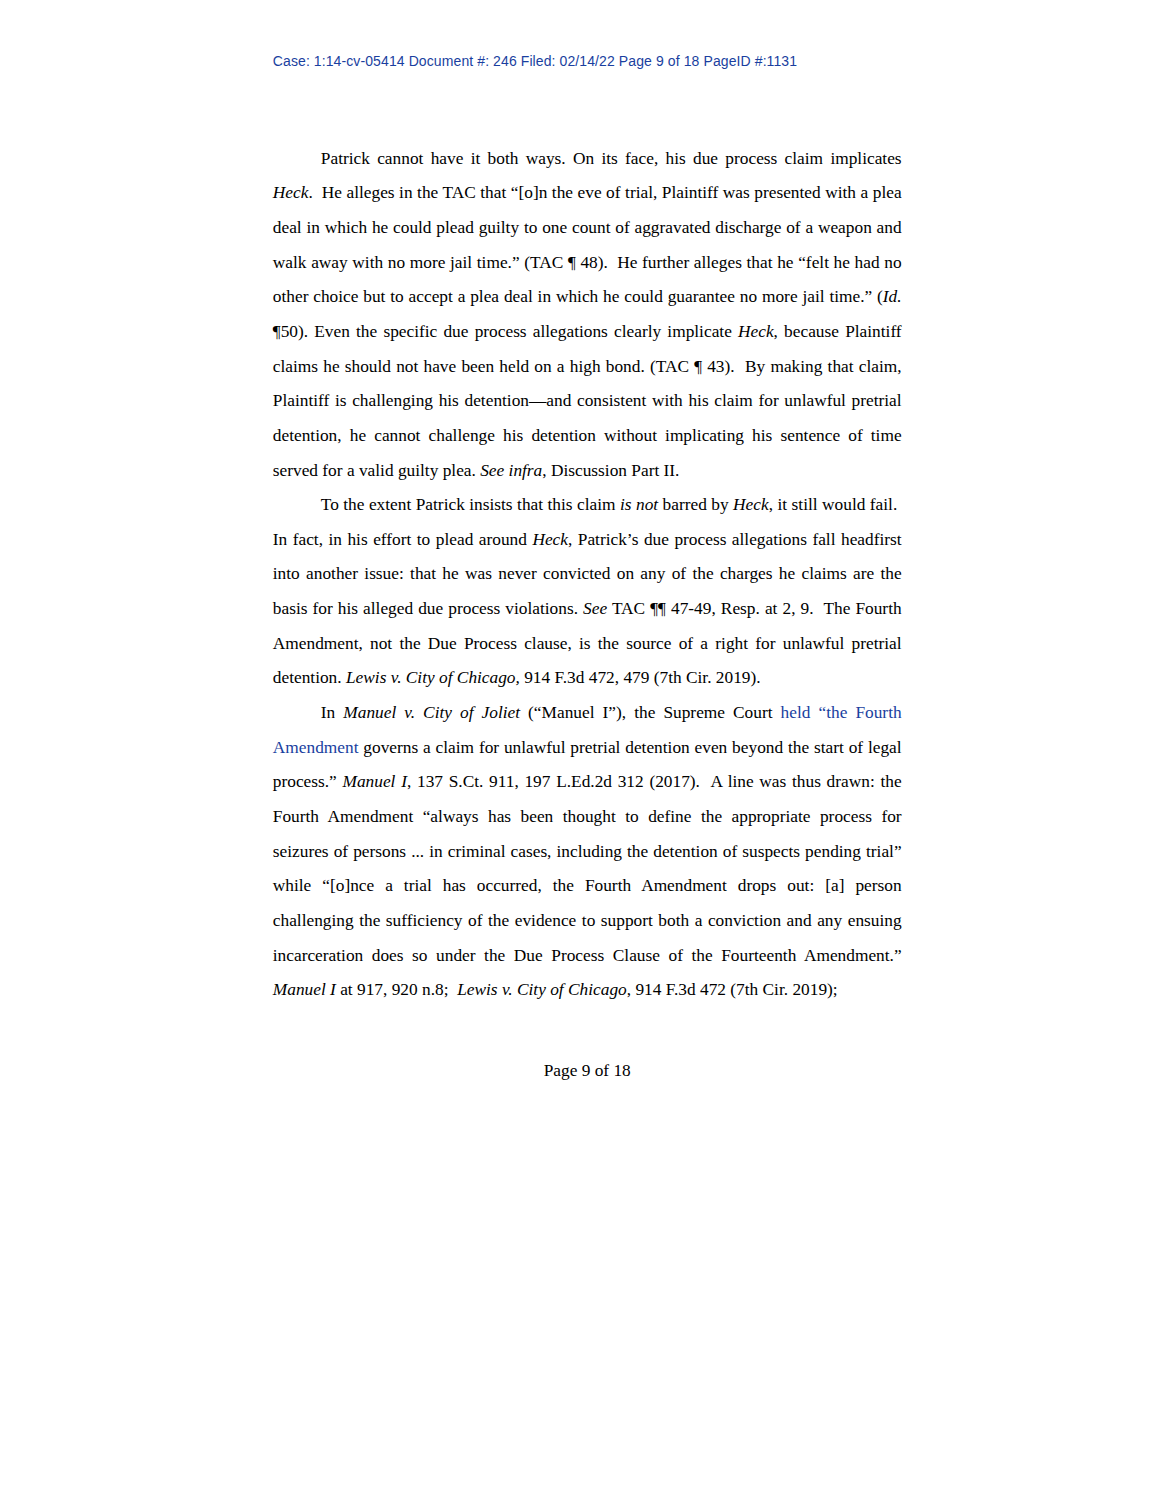Case: 1:14-cv-05414 Document #: 246 Filed: 02/14/22 Page 9 of 18 PageID #:1131
Patrick cannot have it both ways. On its face, his due process claim implicates Heck. He alleges in the TAC that “[o]n the eve of trial, Plaintiff was presented with a plea deal in which he could plead guilty to one count of aggravated discharge of a weapon and walk away with no more jail time.” (TAC ¶ 48). He further alleges that he “felt he had no other choice but to accept a plea deal in which he could guarantee no more jail time.” (Id. ¶50). Even the specific due process allegations clearly implicate Heck, because Plaintiff claims he should not have been held on a high bond. (TAC ¶ 43). By making that claim, Plaintiff is challenging his detention—and consistent with his claim for unlawful pretrial detention, he cannot challenge his detention without implicating his sentence of time served for a valid guilty plea. See infra, Discussion Part II.
To the extent Patrick insists that this claim is not barred by Heck, it still would fail. In fact, in his effort to plead around Heck, Patrick’s due process allegations fall headfirst into another issue: that he was never convicted on any of the charges he claims are the basis for his alleged due process violations. See TAC ¶¶ 47-49, Resp. at 2, 9. The Fourth Amendment, not the Due Process clause, is the source of a right for unlawful pretrial detention. Lewis v. City of Chicago, 914 F.3d 472, 479 (7th Cir. 2019).
In Manuel v. City of Joliet (“Manuel I”), the Supreme Court held “the Fourth Amendment governs a claim for unlawful pretrial detention even beyond the start of legal process.” Manuel I, 137 S.Ct. 911, 197 L.Ed.2d 312 (2017). A line was thus drawn: the Fourth Amendment “always has been thought to define the appropriate process for seizures of persons ... in criminal cases, including the detention of suspects pending trial” while “[o]nce a trial has occurred, the Fourth Amendment drops out: [a] person challenging the sufficiency of the evidence to support both a conviction and any ensuing incarceration does so under the Due Process Clause of the Fourteenth Amendment.” Manuel I at 917, 920 n.8; Lewis v. City of Chicago, 914 F.3d 472 (7th Cir. 2019);
Page 9 of 18